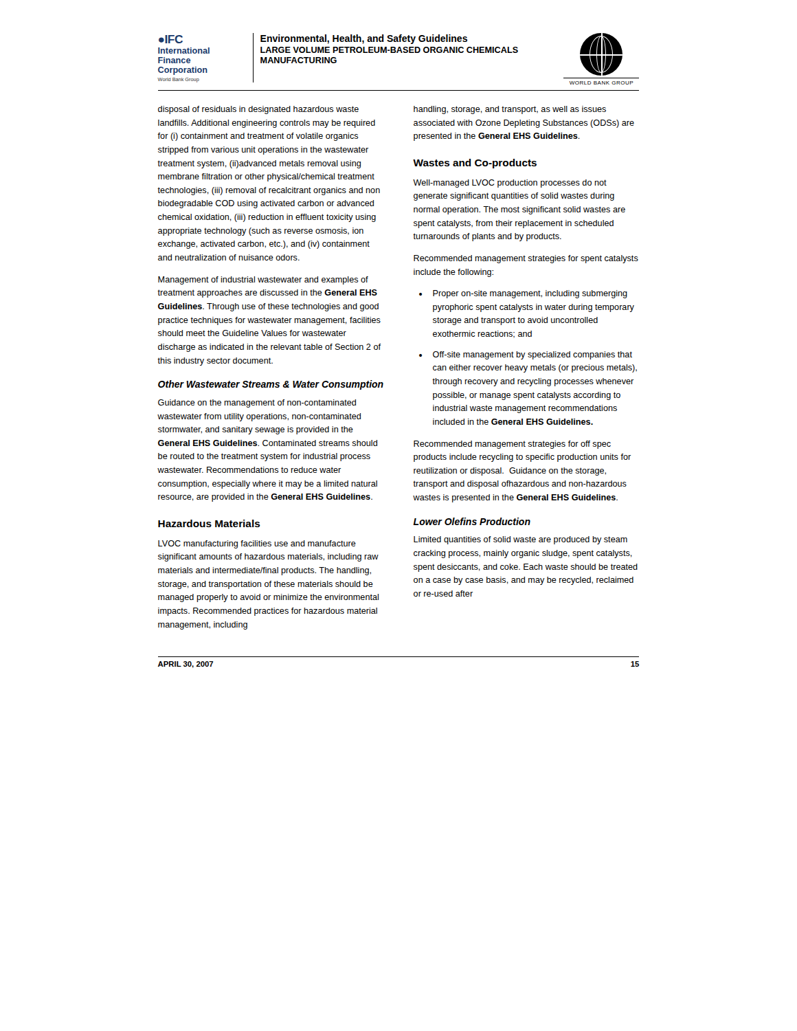●IFC
International
Finance
Corporation
World Bank Group
Environmental, Health, and Safety Guidelines
LARGE VOLUME PETROLEUM-BASED ORGANIC CHEMICALS MANUFACTURING
WORLD BANK GROUP
disposal of residuals in designated hazardous waste landfills. Additional engineering controls may be required for (i) containment and treatment of volatile organics stripped from various unit operations in the wastewater treatment system, (ii)advanced metals removal using membrane filtration or other physical/chemical treatment technologies, (iii) removal of recalcitrant organics and non biodegradable COD using activated carbon or advanced chemical oxidation, (iii) reduction in effluent toxicity using appropriate technology (such as reverse osmosis, ion exchange, activated carbon, etc.), and (iv) containment and neutralization of nuisance odors.
Management of industrial wastewater and examples of treatment approaches are discussed in the General EHS Guidelines. Through use of these technologies and good practice techniques for wastewater management, facilities should meet the Guideline Values for wastewater discharge as indicated in the relevant table of Section 2 of this industry sector document.
Other Wastewater Streams & Water Consumption
Guidance on the management of non-contaminated wastewater from utility operations, non-contaminated stormwater, and sanitary sewage is provided in the General EHS Guidelines. Contaminated streams should be routed to the treatment system for industrial process wastewater. Recommendations to reduce water consumption, especially where it may be a limited natural resource, are provided in the General EHS Guidelines.
Hazardous Materials
LVOC manufacturing facilities use and manufacture significant amounts of hazardous materials, including raw materials and intermediate/final products. The handling, storage, and transportation of these materials should be managed properly to avoid or minimize the environmental impacts. Recommended practices for hazardous material management, including
handling, storage, and transport, as well as issues associated with Ozone Depleting Substances (ODSs) are presented in the General EHS Guidelines.
Wastes and Co-products
Well-managed LVOC production processes do not generate significant quantities of solid wastes during normal operation. The most significant solid wastes are spent catalysts, from their replacement in scheduled turnarounds of plants and by products.
Recommended management strategies for spent catalysts include the following:
Proper on-site management, including submerging pyrophoric spent catalysts in water during temporary storage and transport to avoid uncontrolled exothermic reactions; and
Off-site management by specialized companies that can either recover heavy metals (or precious metals), through recovery and recycling processes whenever possible, or manage spent catalysts according to industrial waste management recommendations included in the General EHS Guidelines.
Recommended management strategies for off spec products include recycling to specific production units for reutilization or disposal. Guidance on the storage, transport and disposal ofhazardous and non-hazardous wastes is presented in the General EHS Guidelines.
Lower Olefins Production
Limited quantities of solid waste are produced by steam cracking process, mainly organic sludge, spent catalysts, spent desiccants, and coke. Each waste should be treated on a case by case basis, and may be recycled, reclaimed or re-used after
APRIL 30, 2007
15